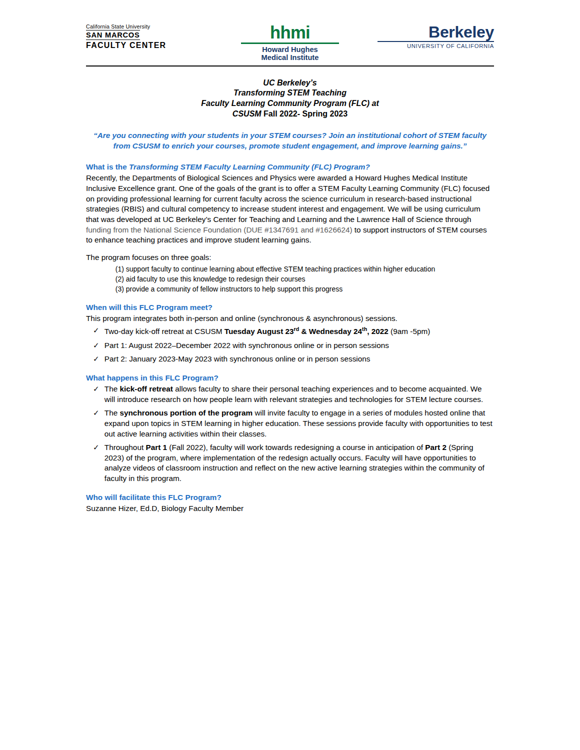California State University
SAN MARCOS
FACULTY CENTER
hhmi
Howard Hughes
Medical Institute
Berkeley
UNIVERSITY OF CALIFORNIA
UC Berkeley’s
Transforming STEM Teaching
Faculty Learning Community Program (FLC) at
CSUSM Fall 2022- Spring 2023
“Are you connecting with your students in your STEM courses? Join an institutional cohort of STEM faculty from CSUSM to enrich your courses, promote student engagement, and improve learning gains.”
What is the Transforming STEM Faculty Learning Community (FLC) Program?
Recently, the Departments of Biological Sciences and Physics were awarded a Howard Hughes Medical Institute Inclusive Excellence grant. One of the goals of the grant is to offer a STEM Faculty Learning Community (FLC) focused on providing professional learning for current faculty across the science curriculum in research-based instructional strategies (RBIS) and cultural competency to increase student interest and engagement. We will be using curriculum that was developed at UC Berkeley’s Center for Teaching and Learning and the Lawrence Hall of Science through funding from the National Science Foundation (DUE #1347691 and #1626624) to support instructors of STEM courses to enhance teaching practices and improve student learning gains.
The program focuses on three goals:
(1) support faculty to continue learning about effective STEM teaching practices within higher education
(2) aid faculty to use this knowledge to redesign their courses
(3) provide a community of fellow instructors to help support this progress
When will this FLC Program meet?
This program integrates both in-person and online (synchronous & asynchronous) sessions.
Two-day kick-off retreat at CSUSM Tuesday August 23rd & Wednesday 24th, 2022 (9am -5pm)
Part 1: August 2022–December 2022 with synchronous online or in person sessions
Part 2: January 2023-May 2023 with synchronous online or in person sessions
What happens in this FLC Program?
The kick-off retreat allows faculty to share their personal teaching experiences and to become acquainted. We will introduce research on how people learn with relevant strategies and technologies for STEM lecture courses.
The synchronous portion of the program will invite faculty to engage in a series of modules hosted online that expand upon topics in STEM learning in higher education. These sessions provide faculty with opportunities to test out active learning activities within their classes.
Throughout Part 1 (Fall 2022), faculty will work towards redesigning a course in anticipation of Part 2 (Spring 2023) of the program, where implementation of the redesign actually occurs. Faculty will have opportunities to analyze videos of classroom instruction and reflect on the new active learning strategies within the community of faculty in this program.
Who will facilitate this FLC Program?
Suzanne Hizer, Ed.D, Biology Faculty Member